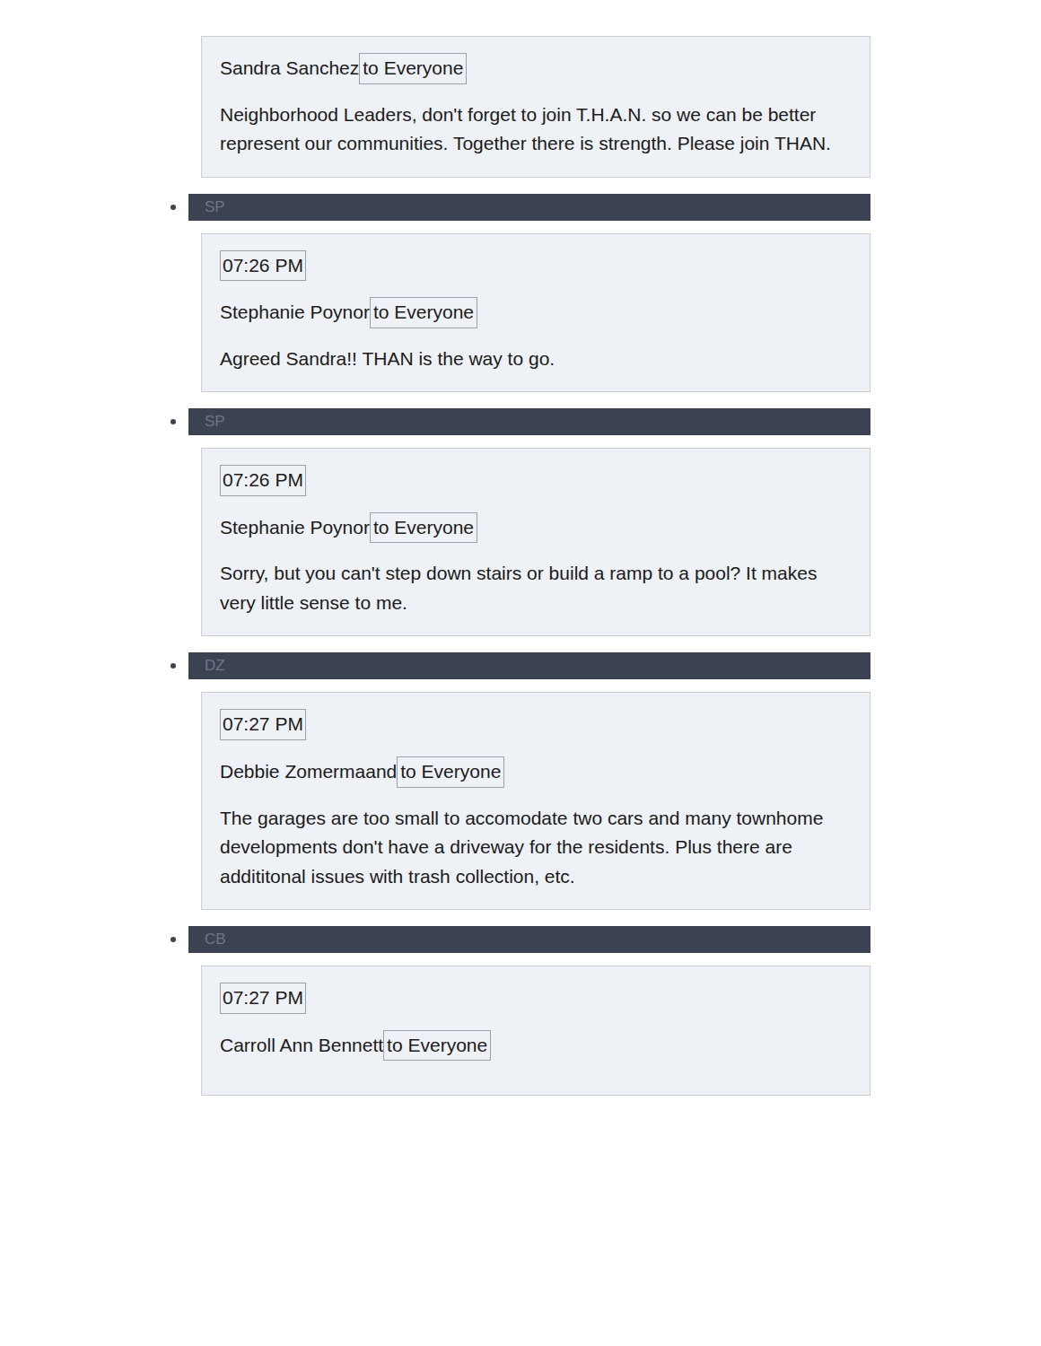Sandra Sanchez to Everyone
Neighborhood Leaders, don't forget to join T.H.A.N. so we can be better represent our communities. Together there is strength. Please join THAN.
SP
07:26 PM
Stephanie Poynor to Everyone
Agreed Sandra!! THAN is the way to go.
SP
07:26 PM
Stephanie Poynor to Everyone
Sorry, but you can't step down stairs or build a ramp to a pool? It makes very little sense to me.
DZ
07:27 PM
Debbie Zomermaand to Everyone
The garages are too small to accomodate two cars and many townhome developments don't have a driveway for the residents. Plus there are addititonal issues with trash collection, etc.
CB
07:27 PM
Carroll Ann Bennett to Everyone